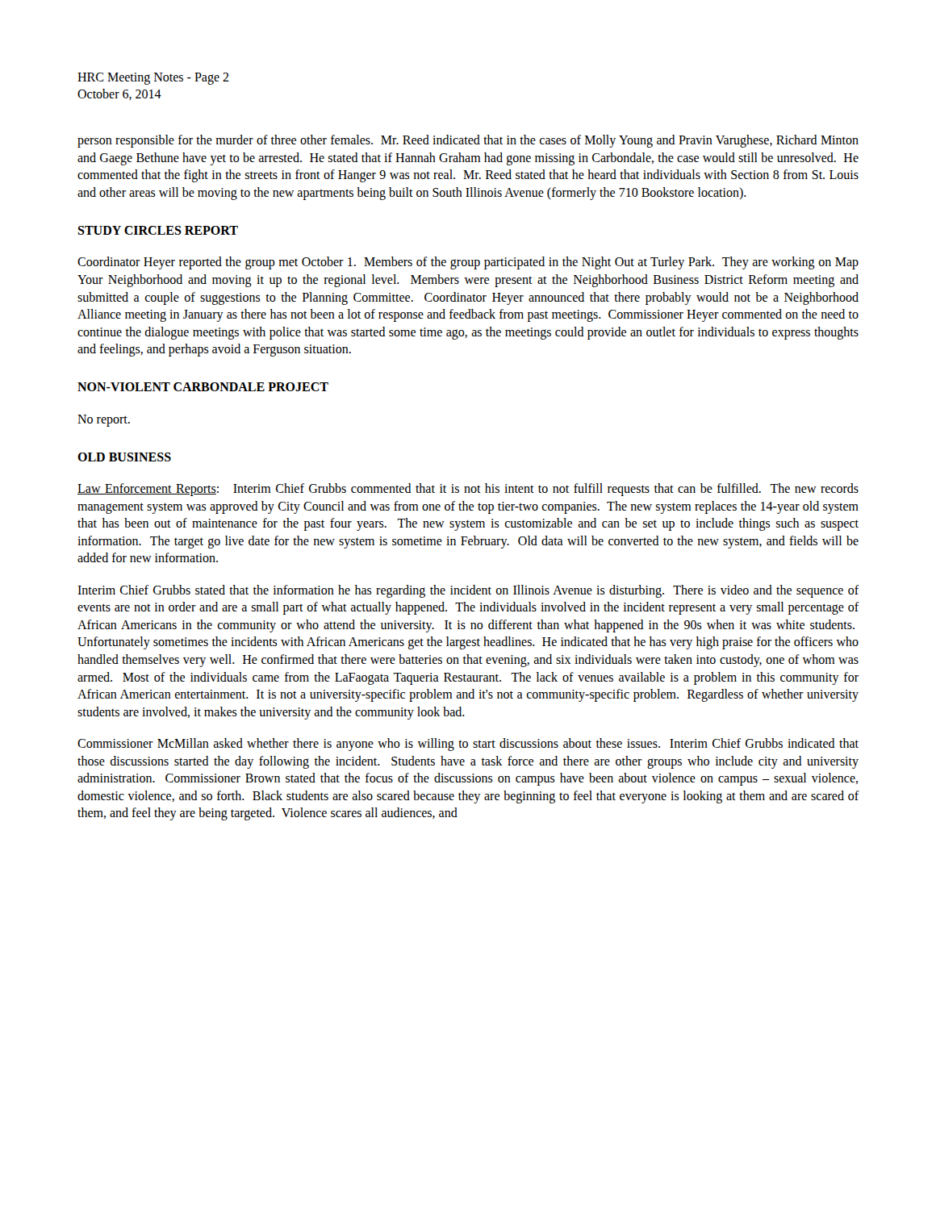HRC Meeting Notes - Page 2
October 6, 2014
person responsible for the murder of three other females. Mr. Reed indicated that in the cases of Molly Young and Pravin Varughese, Richard Minton and Gaege Bethune have yet to be arrested. He stated that if Hannah Graham had gone missing in Carbondale, the case would still be unresolved. He commented that the fight in the streets in front of Hanger 9 was not real. Mr. Reed stated that he heard that individuals with Section 8 from St. Louis and other areas will be moving to the new apartments being built on South Illinois Avenue (formerly the 710 Bookstore location).
Study Circles Report
Coordinator Heyer reported the group met October 1. Members of the group participated in the Night Out at Turley Park. They are working on Map Your Neighborhood and moving it up to the regional level. Members were present at the Neighborhood Business District Reform meeting and submitted a couple of suggestions to the Planning Committee. Coordinator Heyer announced that there probably would not be a Neighborhood Alliance meeting in January as there has not been a lot of response and feedback from past meetings. Commissioner Heyer commented on the need to continue the dialogue meetings with police that was started some time ago, as the meetings could provide an outlet for individuals to express thoughts and feelings, and perhaps avoid a Ferguson situation.
Non-Violent Carbondale Project
No report.
Old Business
Law Enforcement Reports: Interim Chief Grubbs commented that it is not his intent to not fulfill requests that can be fulfilled. The new records management system was approved by City Council and was from one of the top tier-two companies. The new system replaces the 14-year old system that has been out of maintenance for the past four years. The new system is customizable and can be set up to include things such as suspect information. The target go live date for the new system is sometime in February. Old data will be converted to the new system, and fields will be added for new information.
Interim Chief Grubbs stated that the information he has regarding the incident on Illinois Avenue is disturbing. There is video and the sequence of events are not in order and are a small part of what actually happened. The individuals involved in the incident represent a very small percentage of African Americans in the community or who attend the university. It is no different than what happened in the 90s when it was white students. Unfortunately sometimes the incidents with African Americans get the largest headlines. He indicated that he has very high praise for the officers who handled themselves very well. He confirmed that there were batteries on that evening, and six individuals were taken into custody, one of whom was armed. Most of the individuals came from the LaFaogata Taqueria Restaurant. The lack of venues available is a problem in this community for African American entertainment. It is not a university-specific problem and it's not a community-specific problem. Regardless of whether university students are involved, it makes the university and the community look bad.
Commissioner McMillan asked whether there is anyone who is willing to start discussions about these issues. Interim Chief Grubbs indicated that those discussions started the day following the incident. Students have a task force and there are other groups who include city and university administration. Commissioner Brown stated that the focus of the discussions on campus have been about violence on campus – sexual violence, domestic violence, and so forth. Black students are also scared because they are beginning to feel that everyone is looking at them and are scared of them, and feel they are being targeted. Violence scares all audiences, and